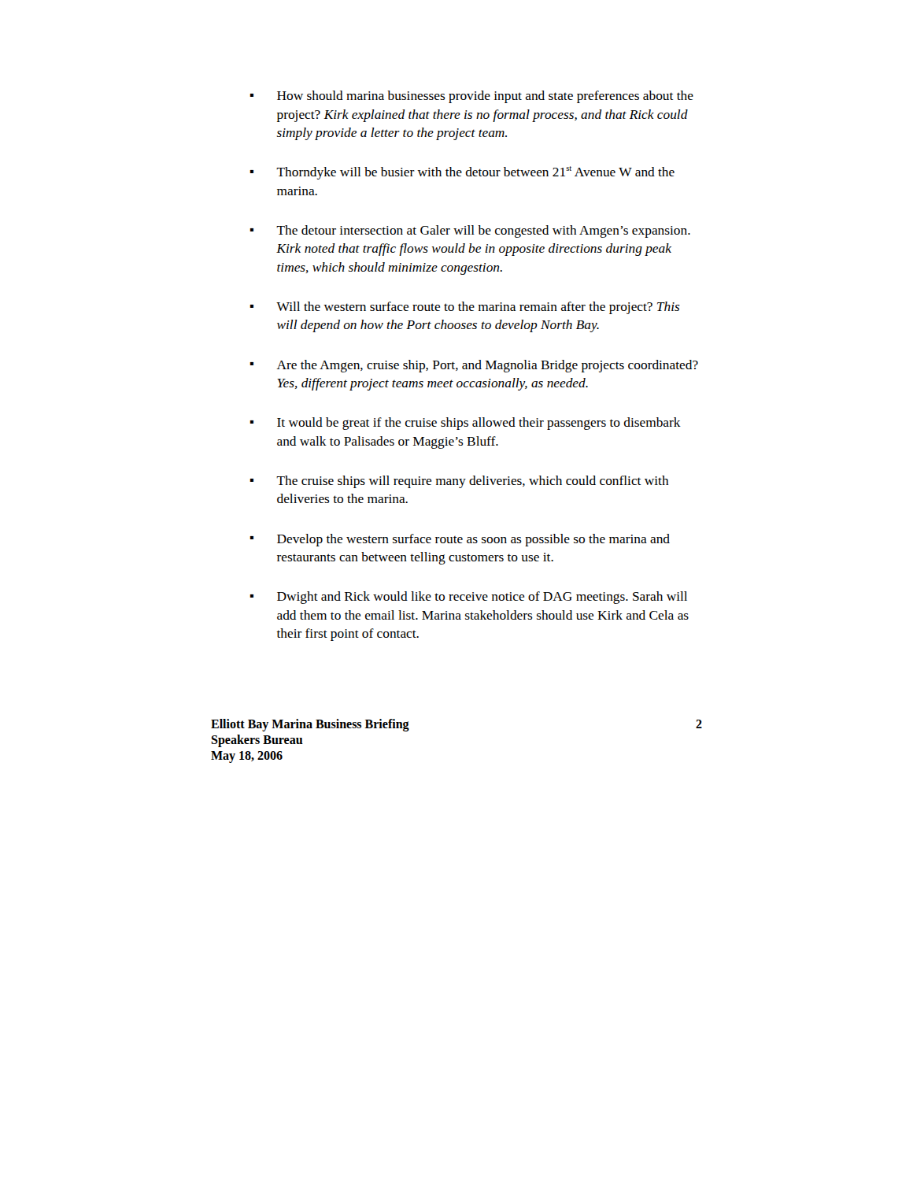How should marina businesses provide input and state preferences about the project? Kirk explained that there is no formal process, and that Rick could simply provide a letter to the project team.
Thorndyke will be busier with the detour between 21st Avenue W and the marina.
The detour intersection at Galer will be congested with Amgen’s expansion. Kirk noted that traffic flows would be in opposite directions during peak times, which should minimize congestion.
Will the western surface route to the marina remain after the project? This will depend on how the Port chooses to develop North Bay.
Are the Amgen, cruise ship, Port, and Magnolia Bridge projects coordinated? Yes, different project teams meet occasionally, as needed.
It would be great if the cruise ships allowed their passengers to disembark and walk to Palisades or Maggie’s Bluff.
The cruise ships will require many deliveries, which could conflict with deliveries to the marina.
Develop the western surface route as soon as possible so the marina and restaurants can between telling customers to use it.
Dwight and Rick would like to receive notice of DAG meetings. Sarah will add them to the email list. Marina stakeholders should use Kirk and Cela as their first point of contact.
2 Elliott Bay Marina Business Briefing
Speakers Bureau
May 18, 2006